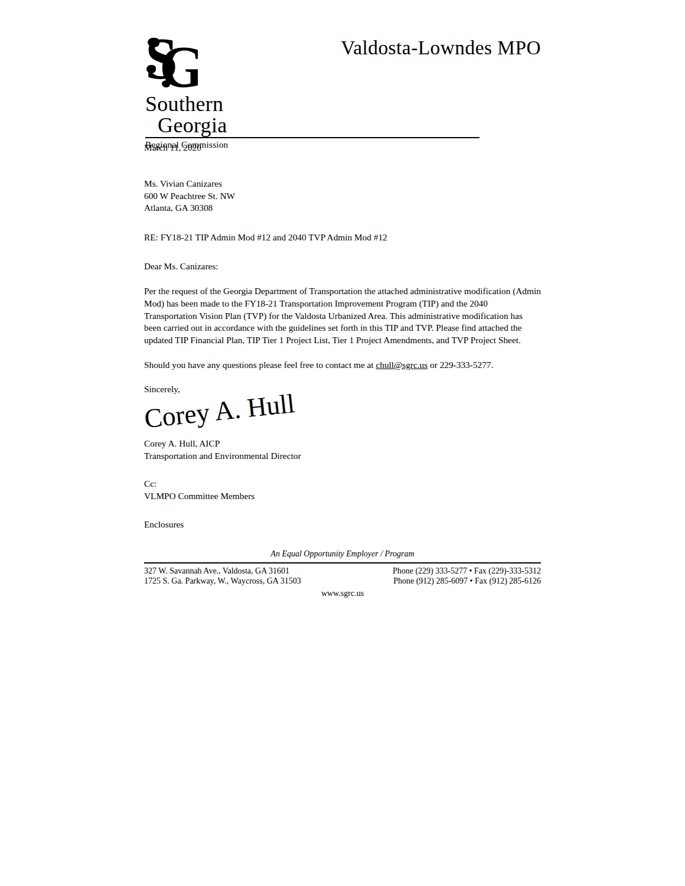Valdosta-Lowndes MPO
S G
Southern
Georgia
Regional Commission
March 11, 2020
Ms. Vivian Canizares
600 W Peachtree St. NW
Atlanta, GA 30308
RE: FY18-21 TIP Admin Mod #12 and 2040 TVP Admin Mod #12
Dear Ms. Canizares:
Per the request of the Georgia Department of Transportation the attached administrative modification (Admin Mod) has been made to the FY18-21 Transportation Improvement Program (TIP) and the 2040 Transportation Vision Plan (TVP) for the Valdosta Urbanized Area. This administrative modification has been carried out in accordance with the guidelines set forth in this TIP and TVP. Please find attached the updated TIP Financial Plan, TIP Tier 1 Project List, Tier 1 Project Amendments, and TVP Project Sheet.
Should you have any questions please feel free to contact me at chull@sgrc.us or 229-333-5277.
Sincerely,
Corey A. Hull
Corey A. Hull, AICP
Transportation and Environmental Director
Cc:
VLMPO Committee Members
Enclosures
An Equal Opportunity Employer / Program
327 W. Savannah Ave., Valdosta, GA 31601
1725 S. Ga. Parkway, W., Waycross, GA 31503
Phone (229) 333-5277 • Fax (229)-333-5312
Phone (912) 285-6097 • Fax (912) 285-6126
www.sgrc.us